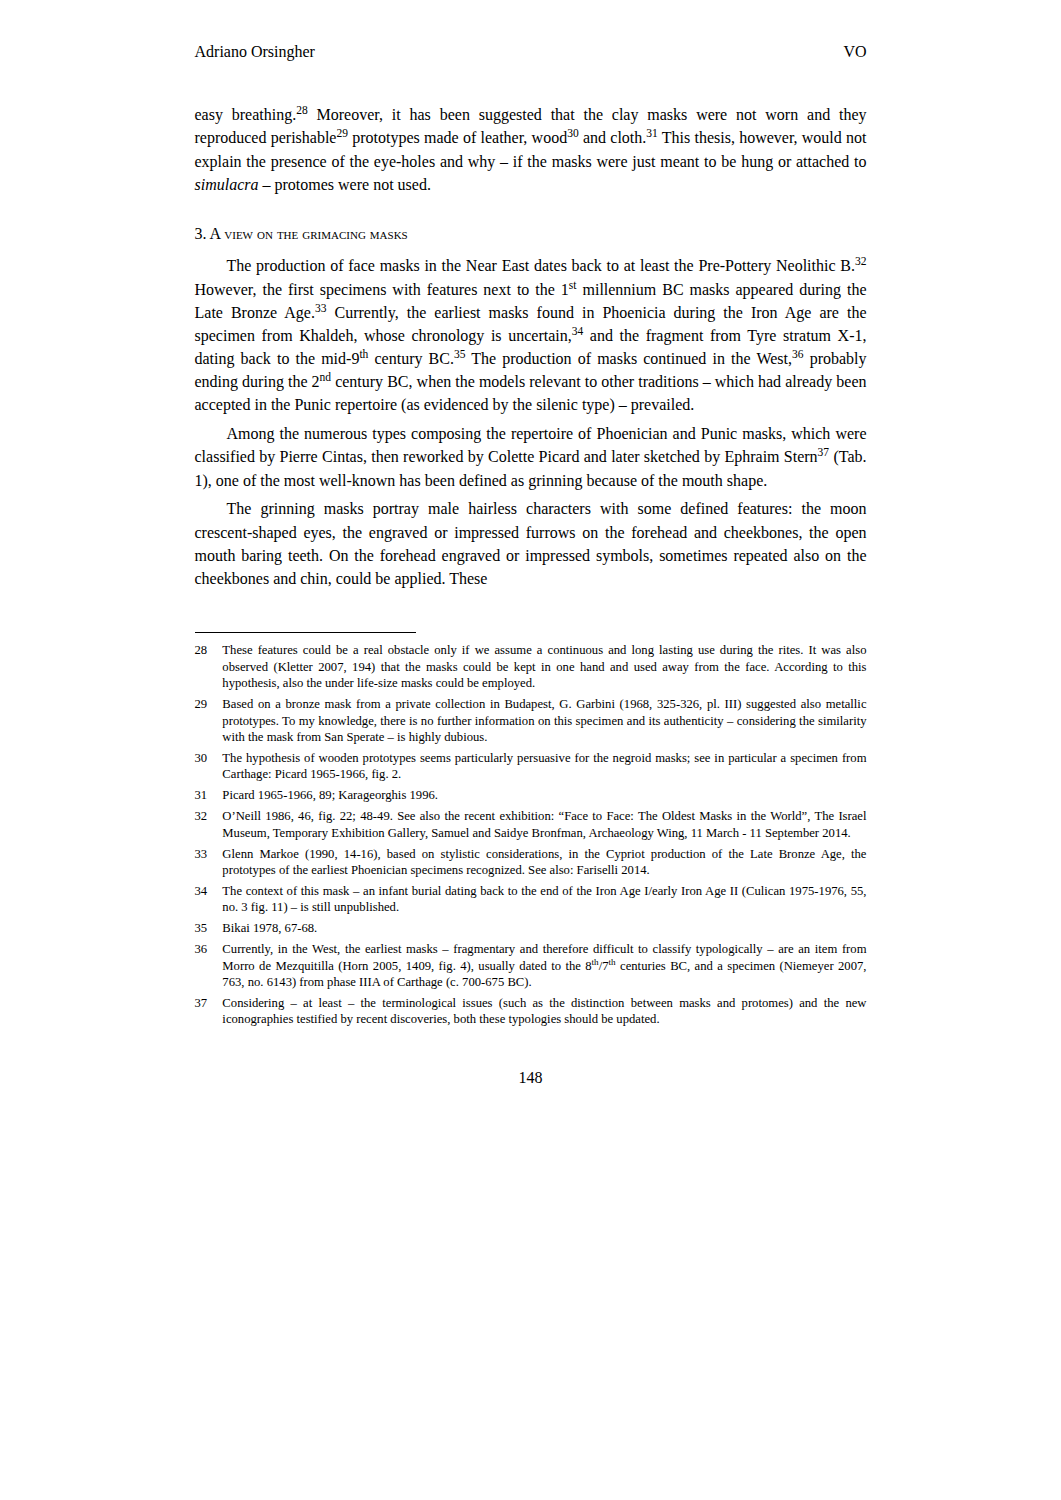Adriano Orsingher VO
easy breathing.28 Moreover, it has been suggested that the clay masks were not worn and they reproduced perishable29 prototypes made of leather, wood30 and cloth.31 This thesis, however, would not explain the presence of the eye-holes and why – if the masks were just meant to be hung or attached to simulacra – protomes were not used.
3. A view on the grimacing masks
The production of face masks in the Near East dates back to at least the Pre-Pottery Neolithic B.32 However, the first specimens with features next to the 1st millennium BC masks appeared during the Late Bronze Age.33 Currently, the earliest masks found in Phoenicia during the Iron Age are the specimen from Khaldeh, whose chronology is uncertain,34 and the fragment from Tyre stratum X-1, dating back to the mid-9th century BC.35 The production of masks continued in the West,36 probably ending during the 2nd century BC, when the models relevant to other traditions – which had already been accepted in the Punic repertoire (as evidenced by the silenic type) – prevailed.
Among the numerous types composing the repertoire of Phoenician and Punic masks, which were classified by Pierre Cintas, then reworked by Colette Picard and later sketched by Ephraim Stern37 (Tab. 1), one of the most well-known has been defined as grinning because of the mouth shape.
The grinning masks portray male hairless characters with some defined features: the moon crescent-shaped eyes, the engraved or impressed furrows on the forehead and cheekbones, the open mouth baring teeth. On the forehead engraved or impressed symbols, sometimes repeated also on the cheekbones and chin, could be applied. These
28 These features could be a real obstacle only if we assume a continuous and long lasting use during the rites. It was also observed (Kletter 2007, 194) that the masks could be kept in one hand and used away from the face. According to this hypothesis, also the under life-size masks could be employed.
29 Based on a bronze mask from a private collection in Budapest, G. Garbini (1968, 325-326, pl. III) suggested also metallic prototypes. To my knowledge, there is no further information on this specimen and its authenticity – considering the similarity with the mask from San Sperate – is highly dubious.
30 The hypothesis of wooden prototypes seems particularly persuasive for the negroid masks; see in particular a specimen from Carthage: Picard 1965-1966, fig. 2.
31 Picard 1965-1966, 89; Karageorghis 1996.
32 O’Neill 1986, 46, fig. 22; 48-49. See also the recent exhibition: “Face to Face: The Oldest Masks in the World”, The Israel Museum, Temporary Exhibition Gallery, Samuel and Saidye Bronfman, Archaeology Wing, 11 March - 11 September 2014.
33 Glenn Markoe (1990, 14-16), based on stylistic considerations, in the Cypriot production of the Late Bronze Age, the prototypes of the earliest Phoenician specimens recognized. See also: Fariselli 2014.
34 The context of this mask – an infant burial dating back to the end of the Iron Age I/early Iron Age II (Culican 1975-1976, 55, no. 3 fig. 11) – is still unpublished.
35 Bikai 1978, 67-68.
36 Currently, in the West, the earliest masks – fragmentary and therefore difficult to classify typologically – are an item from Morro de Mezquitilla (Horn 2005, 1409, fig. 4), usually dated to the 8th/7th centuries BC, and a specimen (Niemeyer 2007, 763, no. 6143) from phase IIIA of Carthage (c. 700-675 BC).
37 Considering – at least – the terminological issues (such as the distinction between masks and protomes) and the new iconographies testified by recent discoveries, both these typologies should be updated.
148